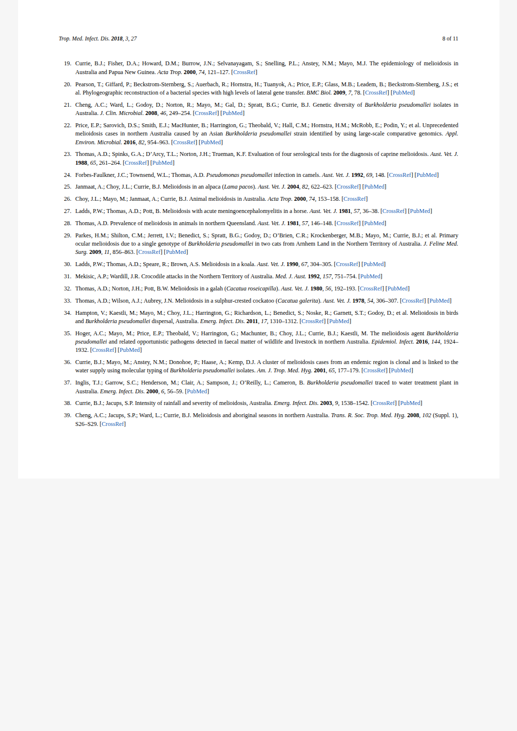Trop. Med. Infect. Dis. 2018, 3, 27 8 of 11
Currie, B.J.; Fisher, D.A.; Howard, D.M.; Burrow, J.N.; Selvanayagam, S.; Snelling, P.L.; Anstey, N.M.; Mayo, M.J. The epidemiology of melioidosis in Australia and Papua New Guinea. Acta Trop. 2000, 74, 121–127. [CrossRef]
Pearson, T.; Giffard, P.; Beckstrom-Sternberg, S.; Auerbach, R.; Hornstra, H.; Tuanyok, A.; Price, E.P.; Glass, M.B.; Leadem, B.; Beckstrom-Sternberg, J.S.; et al. Phylogeographic reconstruction of a bacterial species with high levels of lateral gene transfer. BMC Biol. 2009, 7, 78. [CrossRef] [PubMed]
Cheng, A.C.; Ward, L.; Godoy, D.; Norton, R.; Mayo, M.; Gal, D.; Spratt, B.G.; Currie, B.J. Genetic diversity of Burkholderia pseudomallei isolates in Australia. J. Clin. Microbial. 2008, 46, 249–254. [CrossRef] [PubMed]
Price, E.P.; Sarovich, D.S.; Smith, E.J.; MacHunter, B.; Harrington, G.; Theobald, V.; Hall, C.M.; Hornstra, H.M.; McRobb, E.; Podin, Y.; et al. Unprecedented melioidosis cases in northern Australia caused by an Asian Burkholderia pseudomallei strain identified by using large-scale comparative genomics. Appl. Environ. Microbial. 2016, 82, 954–963. [CrossRef] [PubMed]
Thomas, A.D.; Spinks, G.A.; D’Arcy, T.L.; Norton, J.H.; Trueman, K.F. Evaluation of four serological tests for the diagnosis of caprine melioidosis. Aust. Vet. J. 1988, 65, 261–264. [CrossRef] [PubMed]
Forbes-Faulkner, J.C.; Townsend, W.L.; Thomas, A.D. Pseudomonas pseudomallei infection in camels. Aust. Vet. J. 1992, 69, 148. [CrossRef] [PubMed]
Janmaat, A.; Choy, J.L.; Currie, B.J. Melioidosis in an alpaca (Lama pacos). Aust. Vet. J. 2004, 82, 622–623. [CrossRef] [PubMed]
Choy, J.L.; Mayo, M.; Janmaat, A.; Currie, B.J. Animal melioidosis in Australia. Acta Trop. 2000, 74, 153–158. [CrossRef]
Ladds, P.W.; Thomas, A.D.; Pott, B. Melioidosis with acute meningoencephalomyelitis in a horse. Aust. Vet. J. 1981, 57, 36–38. [CrossRef] [PubMed]
Thomas, A.D. Prevalence of melioidosis in animals in northern Queensland. Aust. Vet. J. 1981, 57, 146–148. [CrossRef] [PubMed]
Parkes, H.M.; Shilton, C.M.; Jerrett, I.V.; Benedict, S.; Spratt, B.G.; Godoy, D.; O’Brien, C.R.; Krockenberger, M.B.; Mayo, M.; Currie, B.J.; et al. Primary ocular melioidosis due to a single genotype of Burkholderia pseudomallei in two cats from Arnhem Land in the Northern Territory of Australia. J. Feline Med. Surg. 2009, 11, 856–863. [CrossRef] [PubMed]
Ladds, P.W.; Thomas, A.D.; Speare, R.; Brown, A.S. Melioidosis in a koala. Aust. Vet. J. 1990, 67, 304–305. [CrossRef] [PubMed]
Mekisic, A.P.; Wardill, J.R. Crocodile attacks in the Northern Territory of Australia. Med. J. Aust. 1992, 157, 751–754. [PubMed]
Thomas, A.D.; Norton, J.H.; Pott, B.W. Melioidosis in a galah (Cacatua roseicapilla). Aust. Vet. J. 1980, 56, 192–193. [CrossRef] [PubMed]
Thomas, A.D.; Wilson, A.J.; Aubrey, J.N. Melioidosis in a sulphur-crested cockatoo (Cacatua galerita). Aust. Vet. J. 1978, 54, 306–307. [CrossRef] [PubMed]
Hampton, V.; Kaestli, M.; Mayo, M.; Choy, J.L.; Harrington, G.; Richardson, L.; Benedict, S.; Noske, R.; Garnett, S.T.; Godoy, D.; et al. Melioidosis in birds and Burkholderia pseudomallei dispersal, Australia. Emerg. Infect. Dis. 2011, 17, 1310–1312. [CrossRef] [PubMed]
Hoger, A.C.; Mayo, M.; Price, E.P.; Theobald, V.; Harrington, G.; Machunter, B.; Choy, J.L.; Currie, B.J.; Kaestli, M. The melioidosis agent Burkholderia pseudomallei and related opportunistic pathogens detected in faecal matter of wildlife and livestock in northern Australia. Epidemiol. Infect. 2016, 144, 1924–1932. [CrossRef] [PubMed]
Currie, B.J.; Mayo, M.; Anstey, N.M.; Donohoe, P.; Haase, A.; Kemp, D.J. A cluster of melioidosis cases from an endemic region is clonal and is linked to the water supply using molecular typing of Burkholderia pseudomallei isolates. Am. J. Trop. Med. Hyg. 2001, 65, 177–179. [CrossRef] [PubMed]
Inglis, T.J.; Garrow, S.C.; Henderson, M.; Clair, A.; Sampson, J.; O’Reilly, L.; Cameron, B. Burkholderia pseudomallei traced to water treatment plant in Australia. Emerg. Infect. Dis. 2000, 6, 56–59. [PubMed]
Currie, B.J.; Jacups, S.P. Intensity of rainfall and severity of melioidosis, Australia. Emerg. Infect. Dis. 2003, 9, 1538–1542. [CrossRef] [PubMed]
Cheng, A.C.; Jacups, S.P.; Ward, L.; Currie, B.J. Melioidosis and aboriginal seasons in northern Australia. Trans. R. Soc. Trop. Med. Hyg. 2008, 102 (Suppl. 1), S26–S29. [CrossRef]